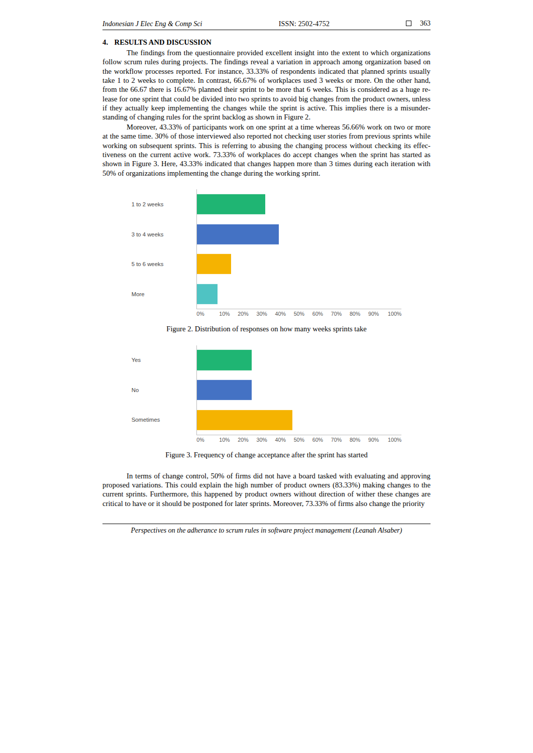Indonesian J Elec Eng & Comp Sci
ISSN: 2502-4752
363
4. Results and discussion
The findings from the questionnaire provided excellent insight into the extent to which organizations follow scrum rules during projects. The findings reveal a variation in approach among organization based on the workflow processes reported. For instance, 33.33% of respondents indicated that planned sprints usually take 1 to 2 weeks to complete. In contrast, 66.67% of workplaces used 3 weeks or more. On the other hand, from the 66.67 there is 16.67% planned their sprint to be more that 6 weeks. This is considered as a huge release for one sprint that could be divided into two sprints to avoid big changes from the product owners, unless if they actually keep implementing the changes while the sprint is active. This implies there is a misunderstanding of changing rules for the sprint backlog as shown in Figure 2.
Moreover, 43.33% of participants work on one sprint at a time whereas 56.66% work on two or more at the same time. 30% of those interviewed also reported not checking user stories from previous sprints while working on subsequent sprints. This is referring to abusing the changing process without checking its effectiveness on the current active work. 73.33% of workplaces do accept changes when the sprint has started as shown in Figure 3. Here, 43.33% indicated that changes happen more than 3 times during each iteration with 50% of organizations implementing the change during the working sprint.
1 to 2 weeks
3 to 4 weeks
5 to 6 weeks
More
0% 10% 20% 30% 40% 50% 60% 70% 80% 90% 100%
Figure 2. Distribution of responses on how many weeks sprints take
Yes
No
Sometimes
0% 10% 20% 30% 40% 50% 60% 70% 80% 90% 100%
Figure 3. Frequency of change acceptance after the sprint has started
In terms of change control, 50% of firms did not have a board tasked with evaluating and approving proposed variations. This could explain the high number of product owners (83.33%) making changes to the current sprints. Furthermore, this happened by product owners without direction of wither these changes are critical to have or it should be postponed for later sprints. Moreover, 73.33% of firms also change the priority
Perspectives on the adherance to scrum rules in software project management (Leanah Alsaber)